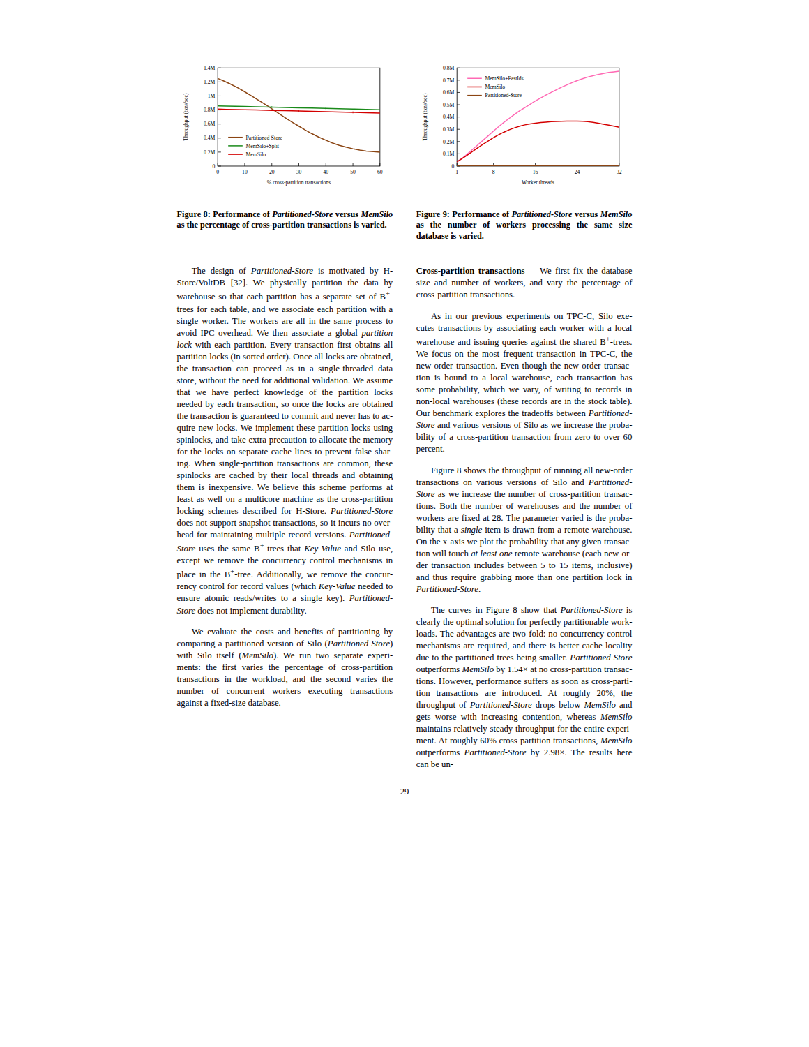0 0.2M 0.4M 0.6M 0.8M 1M 1.2M 1.4M 0 10 20 30 40 50 60 % cross-partition transactions Throughput (txns/sec) Partitioned-Store MemSilo+Split MemSilo
Figure 8: Performance of Partitioned-Store versus MemSilo as the percentage of cross-partition transactions is varied.
0 0.1M 0.2M 0.3M 0.4M 0.5M 0.6M 0.7M 0.8M 1 8 16 24 32 Worker threads Throughput (txns/sec) MemSilo+FastIds MemSilo Partitioned-Store
Figure 9: Performance of Partitioned-Store versus MemSilo as the number of workers processing the same size database is varied.
The design of Partitioned-Store is motivated by H-Store/VoltDB [32]. We physically partition the data by warehouse so that each partition has a separate set of B+-trees for each table, and we associate each partition with a single worker. The workers are all in the same process to avoid IPC overhead. We then associate a global partition lock with each partition. Every transaction first obtains all partition locks (in sorted order). Once all locks are obtained, the transaction can proceed as in a single-threaded data store, without the need for additional validation. We assume that we have perfect knowledge of the partition locks needed by each transaction, so once the locks are obtained the transaction is guaranteed to commit and never has to acquire new locks. We implement these partition locks using spinlocks, and take extra precaution to allocate the memory for the locks on separate cache lines to prevent false sharing. When single-partition transactions are common, these spinlocks are cached by their local threads and obtaining them is inexpensive. We believe this scheme performs at least as well on a multicore machine as the cross-partition locking schemes described for H-Store. Partitioned-Store does not support snapshot transactions, so it incurs no overhead for maintaining multiple record versions. Partitioned-Store uses the same B+-trees that Key-Value and Silo use, except we remove the concurrency control mechanisms in place in the B+-tree. Additionally, we remove the concurrency control for record values (which Key-Value needed to ensure atomic reads/writes to a single key). Partitioned-Store does not implement durability.
We evaluate the costs and benefits of partitioning by comparing a partitioned version of Silo (Partitioned-Store) with Silo itself (MemSilo). We run two separate experiments: the first varies the percentage of cross-partition transactions in the workload, and the second varies the number of concurrent workers executing transactions against a fixed-size database.
Cross-partition transactions We first fix the database size and number of workers, and vary the percentage of cross-partition transactions.
As in our previous experiments on TPC-C, Silo executes transactions by associating each worker with a local warehouse and issuing queries against the shared B+-trees. We focus on the most frequent transaction in TPC-C, the new-order transaction. Even though the new-order transaction is bound to a local warehouse, each transaction has some probability, which we vary, of writing to records in non-local warehouses (these records are in the stock table). Our benchmark explores the tradeoffs between Partitioned-Store and various versions of Silo as we increase the probability of a cross-partition transaction from zero to over 60 percent.
Figure 8 shows the throughput of running all new-order transactions on various versions of Silo and Partitioned-Store as we increase the number of cross-partition transactions. Both the number of warehouses and the number of workers are fixed at 28. The parameter varied is the probability that a single item is drawn from a remote warehouse. On the x-axis we plot the probability that any given transaction will touch at least one remote warehouse (each new-order transaction includes between 5 to 15 items, inclusive) and thus require grabbing more than one partition lock in Partitioned-Store.
The curves in Figure 8 show that Partitioned-Store is clearly the optimal solution for perfectly partitionable workloads. The advantages are two-fold: no concurrency control mechanisms are required, and there is better cache locality due to the partitioned trees being smaller. Partitioned-Store outperforms MemSilo by 1.54× at no cross-partition transactions. However, performance suffers as soon as cross-partition transactions are introduced. At roughly 20%, the throughput of Partitioned-Store drops below MemSilo and gets worse with increasing contention, whereas MemSilo maintains relatively steady throughput for the entire experiment. At roughly 60% cross-partition transactions, MemSilo outperforms Partitioned-Store by 2.98×. The results here can be un-
29